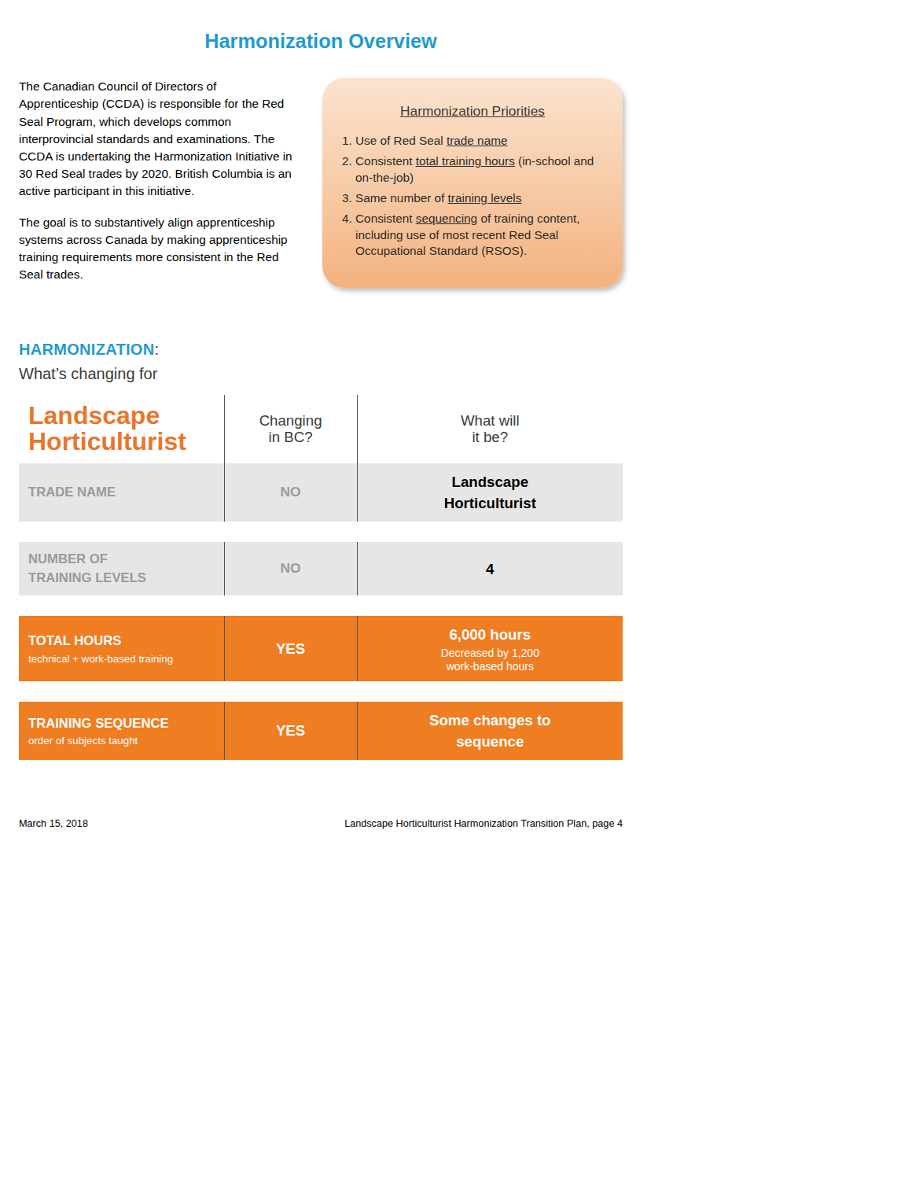Harmonization Overview
The Canadian Council of Directors of Apprenticeship (CCDA) is responsible for the Red Seal Program, which develops common interprovincial standards and examinations. The CCDA is undertaking the Harmonization Initiative in 30 Red Seal trades by 2020. British Columbia is an active participant in this initiative.
The goal is to substantively align apprenticeship systems across Canada by making apprenticeship training requirements more consistent in the Red Seal trades.
Harmonization Priorities
Use of Red Seal trade name
Consistent total training hours (in-school and on-the-job)
Same number of training levels
Consistent sequencing of training content, including use of most recent Red Seal Occupational Standard (RSOS).
HARMONIZATION: What’s changing for
| Landscape Horticulturist | Changing in BC? | What will it be? |
| TRADE NAME | NO | Landscape Horticulturist |
| NUMBER OF TRAINING LEVELS | NO | 4 |
| TOTAL HOURS technical + work-based training | YES | 6,000 hours Decreased by 1,200 work-based hours |
| TRAINING SEQUENCE order of subjects taught | YES | Some changes to sequence |
March 15, 2018
Landscape Horticulturist Harmonization Transition Plan, page 4